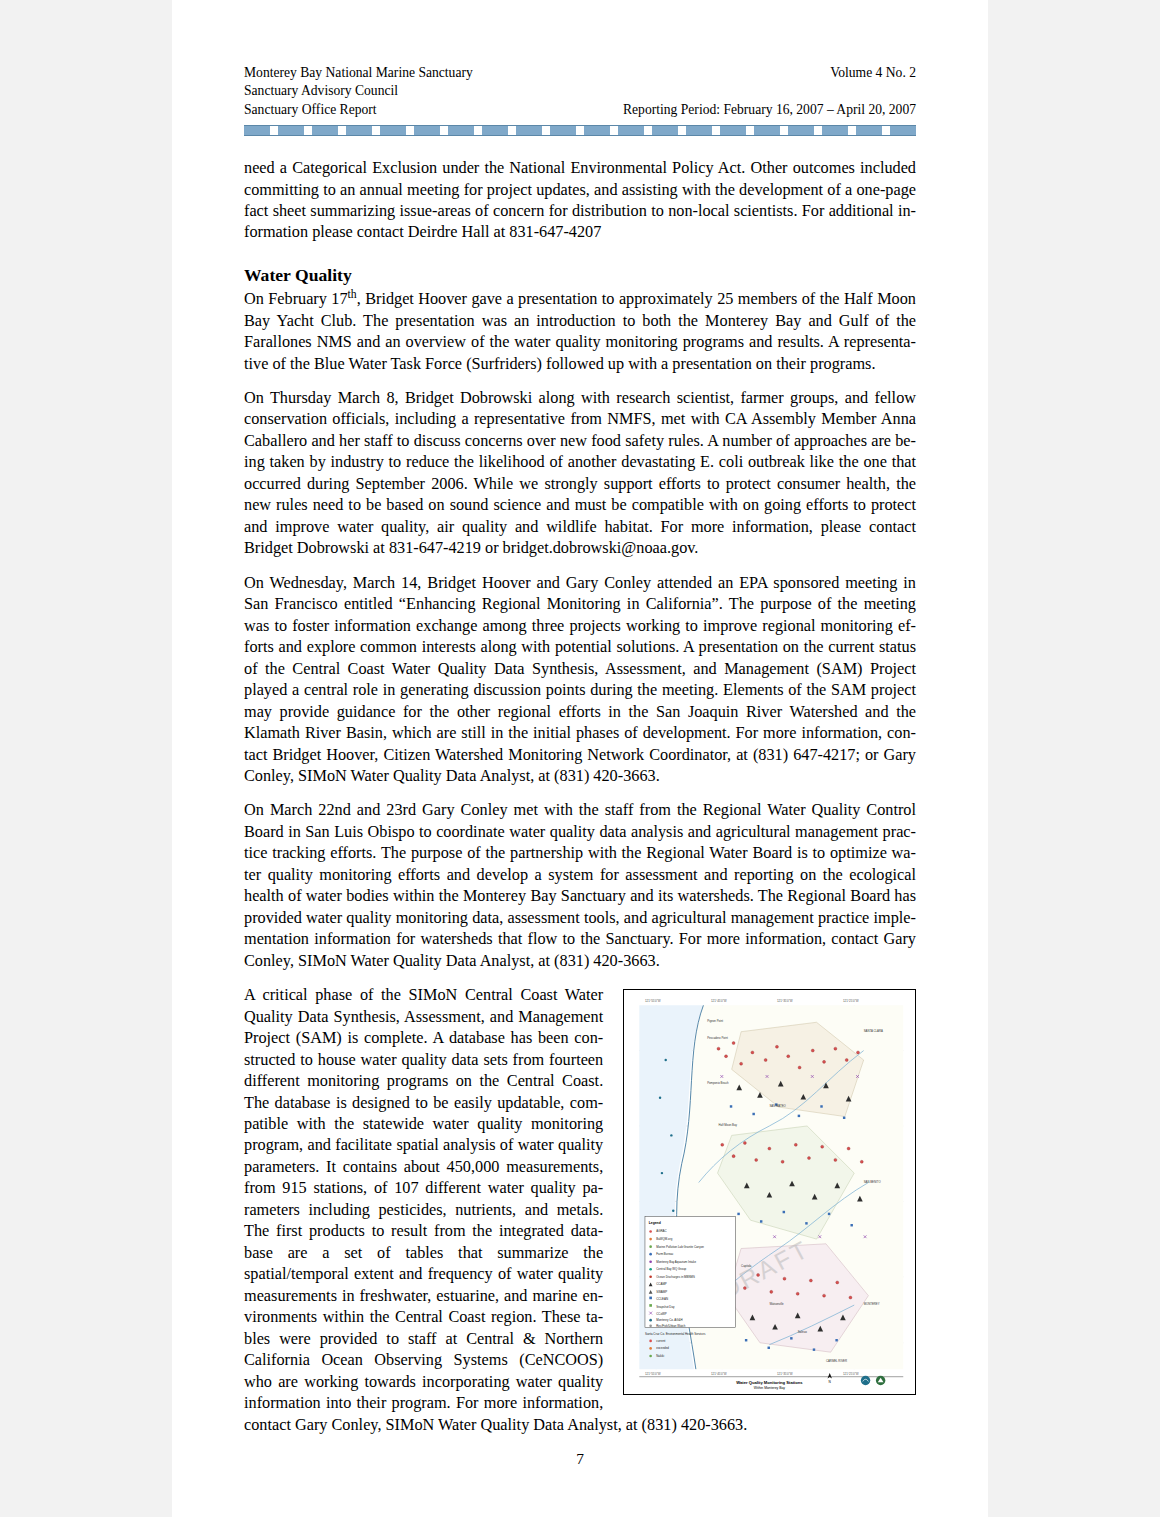Monterey Bay National Marine Sanctuary
Sanctuary Advisory Council
Sanctuary Office Report
Volume 4 No. 2
Reporting Period: February 16, 2007 – April 20, 2007
need a Categorical Exclusion under the National Environmental Policy Act. Other outcomes included committing to an annual meeting for project updates, and assisting with the development of a one-page fact sheet summarizing issue-areas of concern for distribution to non-local scientists. For additional information please contact Deirdre Hall at 831-647-4207
Water Quality
On February 17th, Bridget Hoover gave a presentation to approximately 25 members of the Half Moon Bay Yacht Club. The presentation was an introduction to both the Monterey Bay and Gulf of the Farallones NMS and an overview of the water quality monitoring programs and results. A representative of the Blue Water Task Force (Surfriders) followed up with a presentation on their programs.
On Thursday March 8, Bridget Dobrowski along with research scientist, farmer groups, and fellow conservation officials, including a representative from NMFS, met with CA Assembly Member Anna Caballero and her staff to discuss concerns over new food safety rules. A number of approaches are being taken by industry to reduce the likelihood of another devastating E. coli outbreak like the one that occurred during September 2006. While we strongly support efforts to protect consumer health, the new rules need to be based on sound science and must be compatible with on going efforts to protect and improve water quality, air quality and wildlife habitat. For more information, please contact Bridget Dobrowski at 831-647-4219 or bridget.dobrowski@noaa.gov.
On Wednesday, March 14, Bridget Hoover and Gary Conley attended an EPA sponsored meeting in San Francisco entitled “Enhancing Regional Monitoring in California”. The purpose of the meeting was to foster information exchange among three projects working to improve regional monitoring efforts and explore common interests along with potential solutions. A presentation on the current status of the Central Coast Water Quality Data Synthesis, Assessment, and Management (SAM) Project played a central role in generating discussion points during the meeting. Elements of the SAM project may provide guidance for the other regional efforts in the San Joaquin River Watershed and the Klamath River Basin, which are still in the initial phases of development. For more information, contact Bridget Hoover, Citizen Watershed Monitoring Network Coordinator, at (831) 647-4217; or Gary Conley, SIMoN Water Quality Data Analyst, at (831) 420-3663.
On March 22nd and 23rd Gary Conley met with the staff from the Regional Water Quality Control Board in San Luis Obispo to coordinate water quality data analysis and agricultural management practice tracking efforts. The purpose of the partnership with the Regional Water Board is to optimize water quality monitoring efforts and develop a system for assessment and reporting on the ecological health of water bodies within the Monterey Bay Sanctuary and its watersheds. The Regional Board has provided water quality monitoring data, assessment tools, and agricultural management practice implementation information for watersheds that flow to the Sanctuary. For more information, contact Gary Conley, SIMoN Water Quality Data Analyst, at (831) 420-3663.
121°55'0"W 121°45'0"W 121°35'0"W 121°25'0"W Pigeon Point Pescadero Point Pomponio Beach Half Moon Bay SAN MATEO SANTA CLARA SAN BENITO MONTEREY Santa Cruz Capitola Watsonville Salinas CARMEL RIVER Monterey Bay DRAFT Legend AGRAC BaWQM.org Marine Pollution Lab Granite Canyon Farm Bureau Monterey Bay Aquarium Intake Central Bay WQ Group Ocean Discharges in MBNMS CCAMP SWAMP CCLEAN Snapshot Day CCoWP Monterey Co. AG&H Rec/Fish/Urban Watch Santa Cruz Co. Environmental Health Services current exceeded Nakiki 121°55'0"W 121°45'0"W 121°35'0"W 121°25'0"W Water Quality Monitoring Stations Within Monterey Bay N
A critical phase of the SIMoN Central Coast Water Quality Data Synthesis, Assessment, and Management Project (SAM) is complete. A database has been constructed to house water quality data sets from fourteen different monitoring programs on the Central Coast. The database is designed to be easily updatable, compatible with the statewide water quality monitoring program, and facilitate spatial analysis of water quality parameters. It contains about 450,000 measurements, from 915 stations, of 107 different water quality parameters including pesticides, nutrients, and metals. The first products to result from the integrated database are a set of tables that summarize the spatial/temporal extent and frequency of water quality measurements in freshwater, estuarine, and marine environments within the Central Coast region. These tables were provided to staff at Central & Northern California Ocean Observing Systems (CeNCOOS) who are working towards incorporating water quality information into their program. For more information, contact Gary Conley, SIMoN Water Quality Data Analyst, at (831) 420-3663.
7